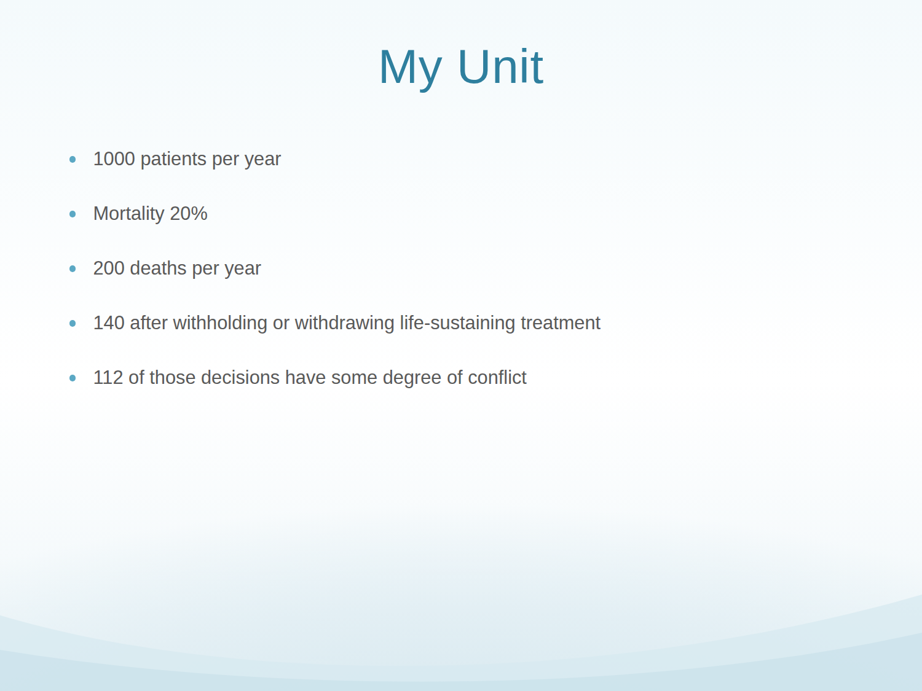My Unit
1000 patients per year
Mortality 20%
200 deaths per year
140 after withholding or withdrawing life-sustaining treatment
112 of those decisions have some degree of conflict